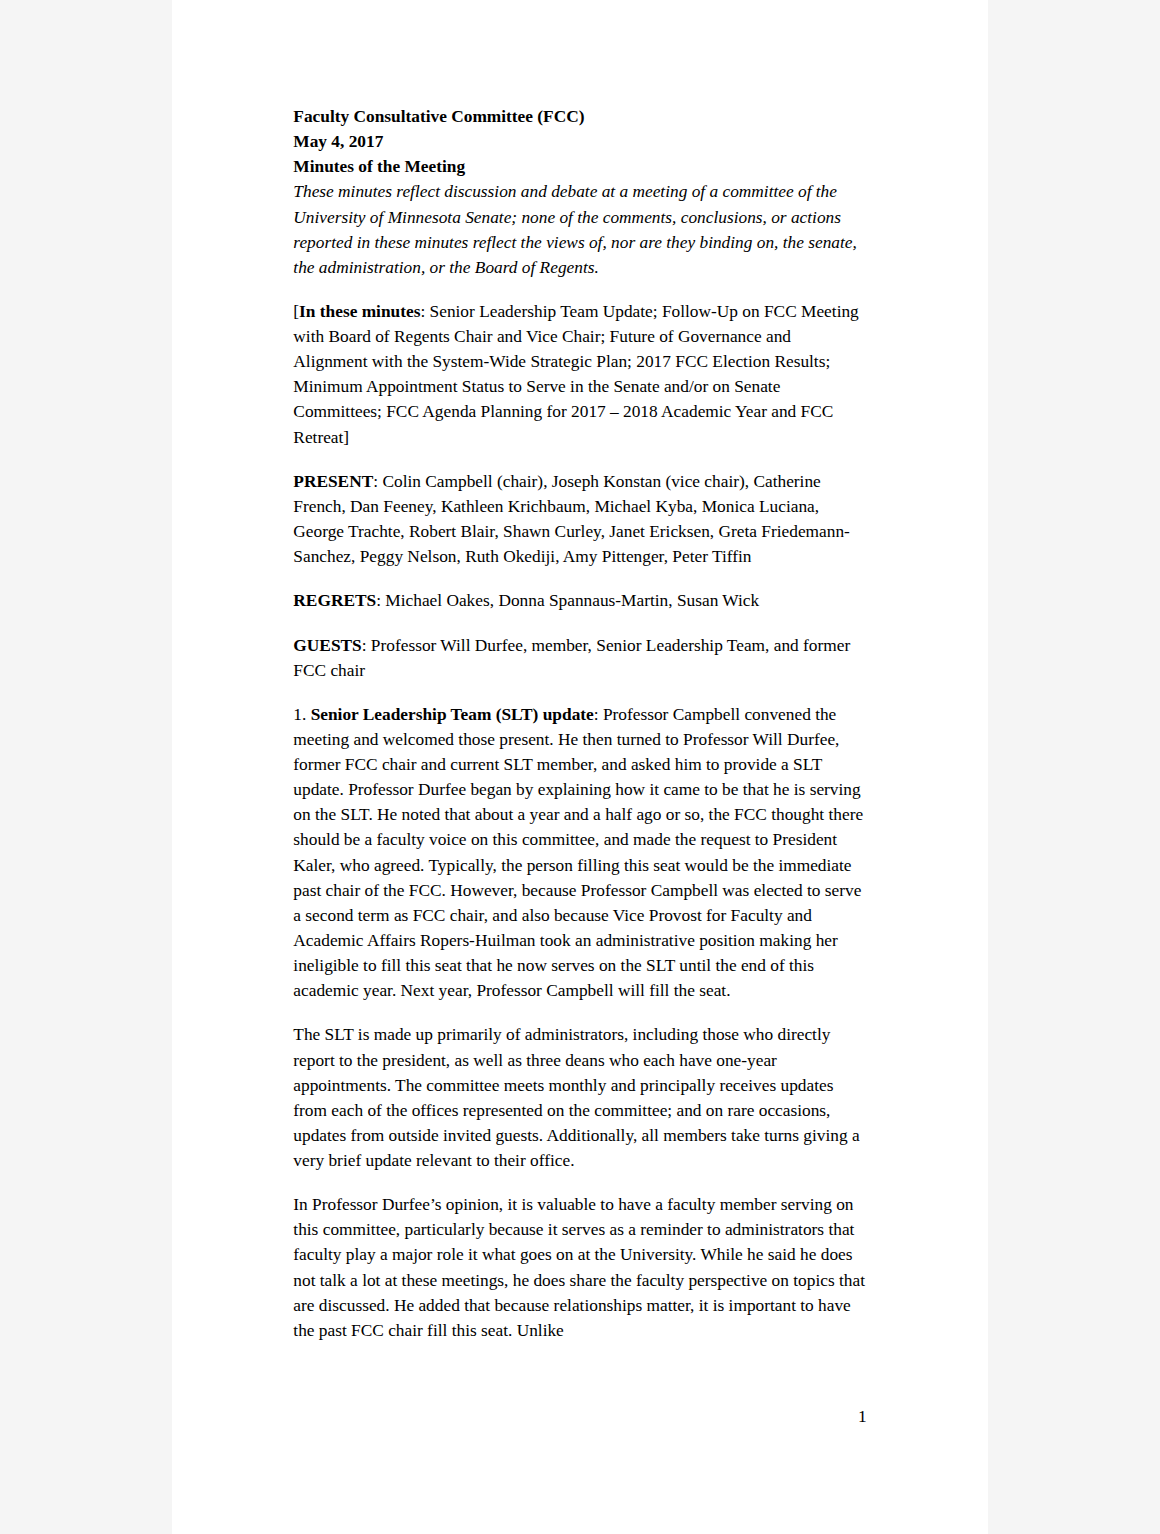Faculty Consultative Committee (FCC) May 4, 2017 Minutes of the Meeting
These minutes reflect discussion and debate at a meeting of a committee of the University of Minnesota Senate; none of the comments, conclusions, or actions reported in these minutes reflect the views of, nor are they binding on, the senate, the administration, or the Board of Regents.
[In these minutes: Senior Leadership Team Update; Follow-Up on FCC Meeting with Board of Regents Chair and Vice Chair; Future of Governance and Alignment with the System-Wide Strategic Plan; 2017 FCC Election Results; Minimum Appointment Status to Serve in the Senate and/or on Senate Committees; FCC Agenda Planning for 2017 – 2018 Academic Year and FCC Retreat]
PRESENT: Colin Campbell (chair), Joseph Konstan (vice chair), Catherine French, Dan Feeney, Kathleen Krichbaum, Michael Kyba, Monica Luciana, George Trachte, Robert Blair, Shawn Curley, Janet Ericksen, Greta Friedemann-Sanchez, Peggy Nelson, Ruth Okediji, Amy Pittenger, Peter Tiffin
REGRETS: Michael Oakes, Donna Spannaus-Martin, Susan Wick
GUESTS: Professor Will Durfee, member, Senior Leadership Team, and former FCC chair
1. Senior Leadership Team (SLT) update: Professor Campbell convened the meeting and welcomed those present. He then turned to Professor Will Durfee, former FCC chair and current SLT member, and asked him to provide a SLT update. Professor Durfee began by explaining how it came to be that he is serving on the SLT. He noted that about a year and a half ago or so, the FCC thought there should be a faculty voice on this committee, and made the request to President Kaler, who agreed. Typically, the person filling this seat would be the immediate past chair of the FCC. However, because Professor Campbell was elected to serve a second term as FCC chair, and also because Vice Provost for Faculty and Academic Affairs Ropers-Huilman took an administrative position making her ineligible to fill this seat that he now serves on the SLT until the end of this academic year. Next year, Professor Campbell will fill the seat.
The SLT is made up primarily of administrators, including those who directly report to the president, as well as three deans who each have one-year appointments. The committee meets monthly and principally receives updates from each of the offices represented on the committee; and on rare occasions, updates from outside invited guests. Additionally, all members take turns giving a very brief update relevant to their office.
In Professor Durfee’s opinion, it is valuable to have a faculty member serving on this committee, particularly because it serves as a reminder to administrators that faculty play a major role it what goes on at the University. While he said he does not talk a lot at these meetings, he does share the faculty perspective on topics that are discussed. He added that because relationships matter, it is important to have the past FCC chair fill this seat. Unlike
1